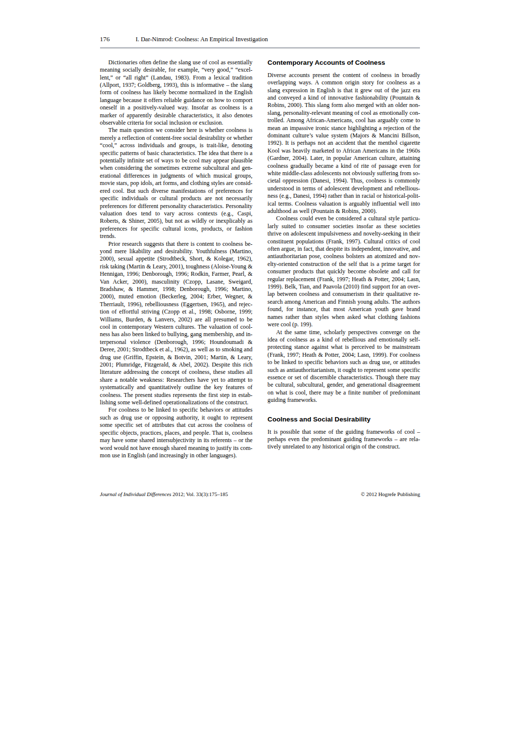176 I. Dar-Nimrod: Coolness: An Empirical Investigation
Dictionaries often define the slang use of cool as essentially meaning socially desirable, for example, “very good,” “excellent,” or “all right” (Landau, 1983). From a lexical tradition (Allport, 1937; Goldberg, 1993), this is informative – the slang form of coolness has likely become normalized in the English language because it offers reliable guidance on how to comport oneself in a positively-valued way. Insofar as coolness is a marker of apparently desirable characteristics, it also denotes observable criteria for social inclusion or exclusion.
The main question we consider here is whether coolness is merely a reflection of content-free social desirability or whether “cool,” across individuals and groups, is trait-like, denoting specific patterns of basic characteristics. The idea that there is a potentially infinite set of ways to be cool may appear plausible when considering the sometimes extreme subcultural and generational differences in judgments of which musical groups, movie stars, pop idols, art forms, and clothing styles are considered cool. But such diverse manifestations of preferences for specific individuals or cultural products are not necessarily preferences for different personality characteristics. Personality valuation does tend to vary across contexts (e.g., Caspi, Roberts, & Shiner, 2005), but not as wildly or inexplicably as preferences for specific cultural icons, products, or fashion trends.
Prior research suggests that there is content to coolness beyond mere likability and desirability. Youthfulness (Martino, 2000), sexual appetite (Strodtbeck, Short, & Kolegar, 1962), risk taking (Martin & Leary, 2001), toughness (Aloise-Young & Hennigan, 1996; Denborough, 1996; Rodkin, Farmer, Pearl, & Van Acker, 2000), masculinity (Czopp, Lasane, Sweigard, Bradshaw, & Hammer, 1998; Denborough, 1996; Martino, 2000), muted emotion (Beckerleg, 2004; Erber, Wegner, & Therriault, 1996), rebelliousness (Eggertsen, 1965), and rejection of effortful striving (Czopp et al., 1998; Osborne, 1999; Williams, Burden, & Lanvers, 2002) are all presumed to be cool in contemporary Western cultures. The valuation of coolness has also been linked to bullying, gang membership, and interpersonal violence (Denborough, 1996; Houndoumadi & Deree, 2001; Strodtbeck et al., 1962), as well as to smoking and drug use (Griffin, Epstein, & Botvin, 2001; Martin, & Leary, 2001; Plumridge, Fitzgerald, & Abel, 2002). Despite this rich literature addressing the concept of coolness, these studies all share a notable weakness: Researchers have yet to attempt to systematically and quantitatively outline the key features of coolness. The present studies represents the first step in establishing some well-defined operationalizations of the construct.
For coolness to be linked to specific behaviors or attitudes such as drug use or opposing authority, it ought to represent some specific set of attributes that cut across the coolness of specific objects, practices, places, and people. That is, coolness may have some shared intersubjectivity in its referents – or the word would not have enough shared meaning to justify its common use in English (and increasingly in other languages).
Contemporary Accounts of Coolness
Diverse accounts present the content of coolness in broadly overlapping ways. A common origin story for coolness as a slang expression in English is that it grew out of the jazz era and conveyed a kind of innovative fashionability (Pountain & Robins, 2000). This slang form also merged with an older nonslang, personality-relevant meaning of cool as emotionally controlled. Among African-Americans, cool has arguably come to mean an impassive ironic stance highlighting a rejection of the dominant culture’s value system (Majors & Mancini Billson, 1992). It is perhaps not an accident that the menthol cigarette Kool was heavily marketed to African Americans in the 1960s (Gardner, 2004). Later, in popular American culture, attaining coolness gradually became a kind of rite of passage even for white middle-class adolescents not obviously suffering from societal oppression (Danesi, 1994). Thus, coolness is commonly understood in terms of adolescent development and rebelliousness (e.g., Danesi, 1994) rather than in racial or historical-political terms. Coolness valuation is arguably influential well into adulthood as well (Pountain & Robins, 2000).
Coolness could even be considered a cultural style particularly suited to consumer societies insofar as these societies thrive on adolescent impulsiveness and novelty-seeking in their constituent populations (Frank, 1997). Cultural critics of cool often argue, in fact, that despite its independent, innovative, and antiauthoritarian pose, coolness bolsters an atomized and novelty-oriented construction of the self that is a prime target for consumer products that quickly become obsolete and call for regular replacement (Frank, 1997; Heath & Potter, 2004; Lasn, 1999). Belk, Tian, and Paavola (2010) find support for an overlap between coolness and consumerism in their qualitative research among American and Finnish young adults. The authors found, for instance, that most American youth gave brand names rather than styles when asked what clothing fashions were cool (p. 199).
At the same time, scholarly perspectives converge on the idea of coolness as a kind of rebellious and emotionally self-protecting stance against what is perceived to be mainstream (Frank, 1997; Heath & Potter, 2004; Lasn, 1999). For coolness to be linked to specific behaviors such as drug use, or attitudes such as antiauthoritarianism, it ought to represent some specific essence or set of discernible characteristics. Though there may be cultural, subcultural, gender, and generational disagreement on what is cool, there may be a finite number of predominant guiding frameworks.
Coolness and Social Desirability
It is possible that some of the guiding frameworks of cool – perhaps even the predominant guiding frameworks – are relatively unrelated to any historical origin of the construct.
Journal of Individual Differences 2012; Vol. 33(3):175–185
© 2012 Hogrefe Publishing